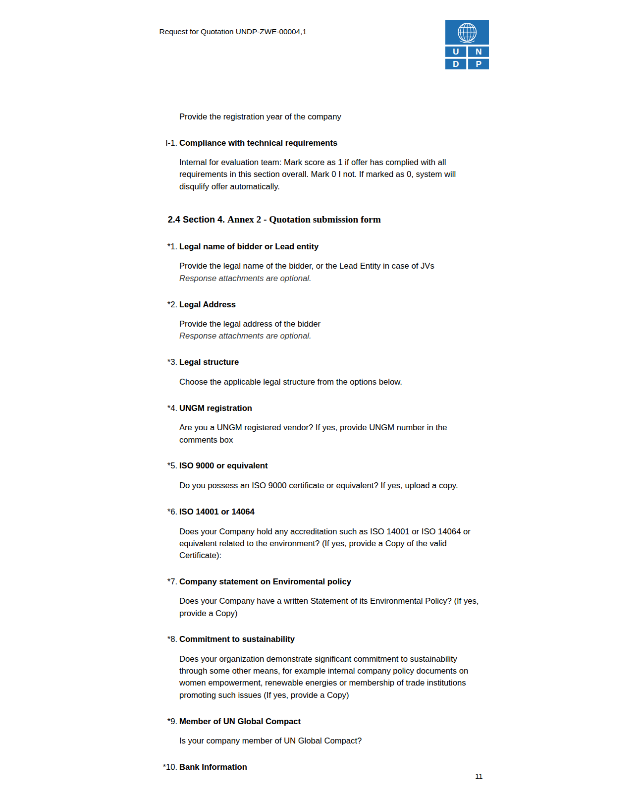Request for Quotation UNDP-ZWE-00004,1
U N D P
Provide the registration year of the company
I-1. Compliance with technical requirements
Internal for evaluation team: Mark score as 1 if offer has complied with all requirements in this section overall. Mark 0 I not. If marked as 0, system will disqulify offer automatically.
2.4 Section 4. Annex 2 - Quotation submission form
*1. Legal name of bidder or Lead entity
Provide the legal name of the bidder, or the Lead Entity in case of JVs
Response attachments are optional.
*2. Legal Address
Provide the legal address of the bidder
Response attachments are optional.
*3. Legal structure
Choose the applicable legal structure from the options below.
*4. UNGM registration
Are you a UNGM registered vendor? If yes, provide UNGM number in the comments box
*5. ISO 9000 or equivalent
Do you possess an ISO 9000 certificate or equivalent? If yes, upload a copy.
*6. ISO 14001 or 14064
Does your Company hold any accreditation such as ISO 14001 or ISO 14064 or equivalent related to the environment? (If yes, provide a Copy of the valid Certificate):
*7. Company statement on Enviromental policy
Does your Company have a written Statement of its Environmental Policy? (If yes, provide a Copy)
*8. Commitment to sustainability
Does your organization demonstrate significant commitment to sustainability through some other means, for example internal company policy documents on women empowerment, renewable energies or membership of trade institutions promoting such issues (If yes, provide a Copy)
*9. Member of UN Global Compact
Is your company member of UN Global Compact?
*10. Bank Information
11